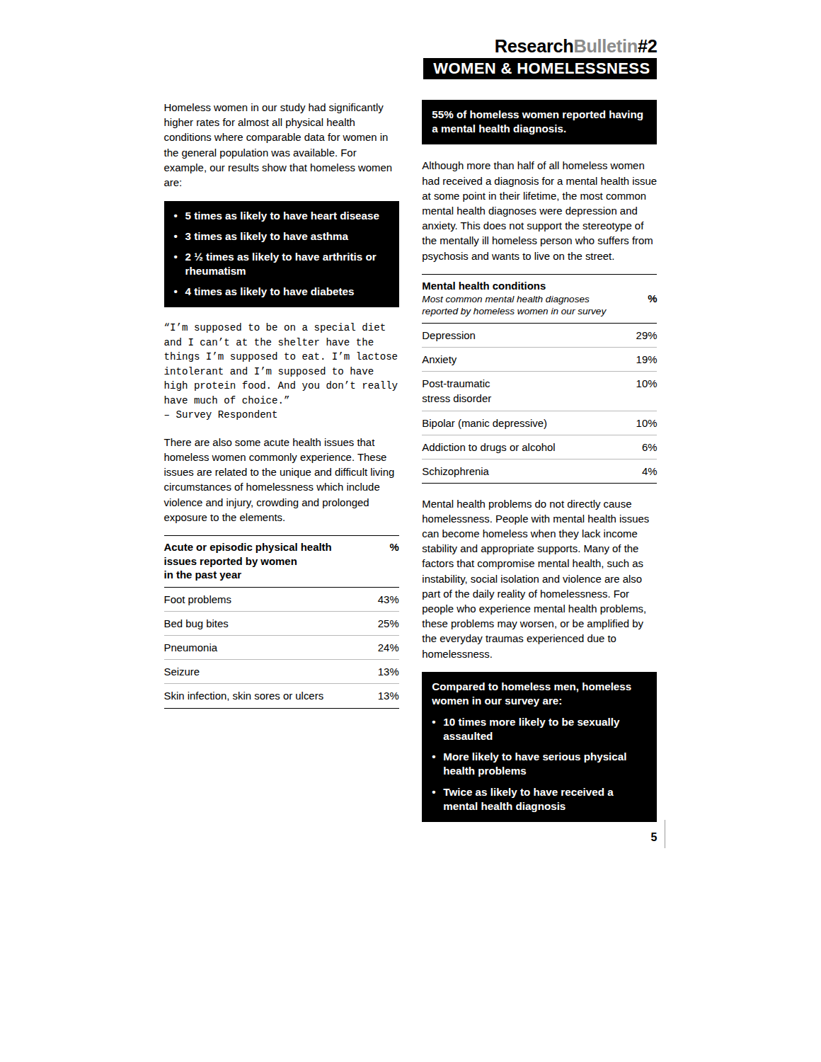ResearchBulletin#2
WOMEN & HOMELESSNESS
Homeless women in our study had significantly higher rates for almost all physical health conditions where comparable data for women in the general population was available. For example, our results show that homeless women are:
5 times as likely to have heart disease
3 times as likely to have asthma
2 ½ times as likely to have arthritis or rheumatism
4 times as likely to have diabetes
“I’m supposed to be on a special diet and I can’t at the shelter have the things I’m supposed to eat. I’m lactose intolerant and I’m supposed to have high protein food. And you don’t really have much of choice.” – Survey Respondent
There are also some acute health issues that homeless women commonly experience. These issues are related to the unique and difficult living circumstances of homelessness which include violence and injury, crowding and prolonged exposure to the elements.
| % Acute or episodic physical health issues reported by women in the past year |
| --- |
| Foot problems | 43% |
| Bed bug bites | 25% |
| Pneumonia | 24% |
| Seizure | 13% |
| Skin infection, skin sores or ulcers | 13% |
55% of homeless women reported having a mental health diagnosis.
Although more than half of all homeless women had received a diagnosis for a mental health issue at some point in their lifetime, the most common mental health diagnoses were depression and anxiety. This does not support the stereotype of the mentally ill homeless person who suffers from psychosis and wants to live on the street.
| % Mental health conditions Most common mental health diagnoses reported by homeless women in our survey |
| --- |
| Depression | 29% |
| Anxiety | 19% |
| Post-traumatic stress disorder | 10% |
| Bipolar (manic depressive) | 10% |
| Addiction to drugs or alcohol | 6% |
| Schizophrenia | 4% |
Mental health problems do not directly cause homelessness. People with mental health issues can become homeless when they lack income stability and appropriate supports. Many of the factors that compromise mental health, such as instability, social isolation and violence are also part of the daily reality of homelessness. For people who experience mental health problems, these problems may worsen, or be amplified by the everyday traumas experienced due to homelessness.
Compared to homeless men, homeless women in our survey are:
10 times more likely to be sexually assaulted
More likely to have serious physical health problems
Twice as likely to have received a mental health diagnosis
5